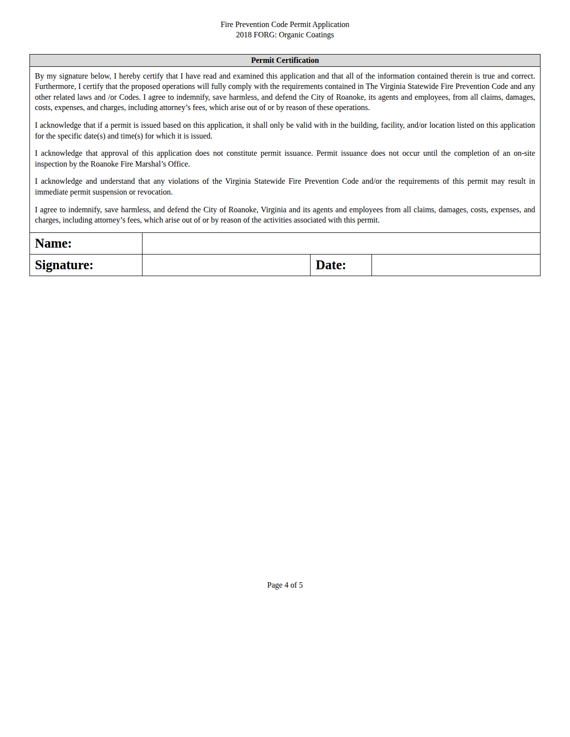Fire Prevention Code Permit Application
2018 FORG: Organic Coatings
| Permit Certification |
| --- |
| By my signature below, I hereby certify that I have read and examined this application and that all of the information contained therein is true and correct. Furthermore, I certify that the proposed operations will fully comply with the requirements contained in The Virginia Statewide Fire Prevention Code and any other related laws and /or Codes. I agree to indemnify, save harmless, and defend the City of Roanoke, its agents and employees, from all claims, damages, costs, expenses, and charges, including attorney’s fees, which arise out of or by reason of these operations. I acknowledge that if a permit is issued based on this application, it shall only be valid with in the building, facility, and/or location listed on this application for the specific date(s) and time(s) for which it is issued. I acknowledge that approval of this application does not constitute permit issuance. Permit issuance does not occur until the completion of an on-site inspection by the Roanoke Fire Marshal’s Office. I acknowledge and understand that any violations of the Virginia Statewide Fire Prevention Code and/or the requirements of this permit may result in immediate permit suspension or revocation. I agree to indemnify, save harmless, and defend the City of Roanoke, Virginia and its agents and employees from all claims, damages, costs, expenses, and charges, including attorney’s fees, which arise out of or by reason of the activities associated with this permit. |
| Name: | |
| Signature: | | Date: | |
Page 4 of 5